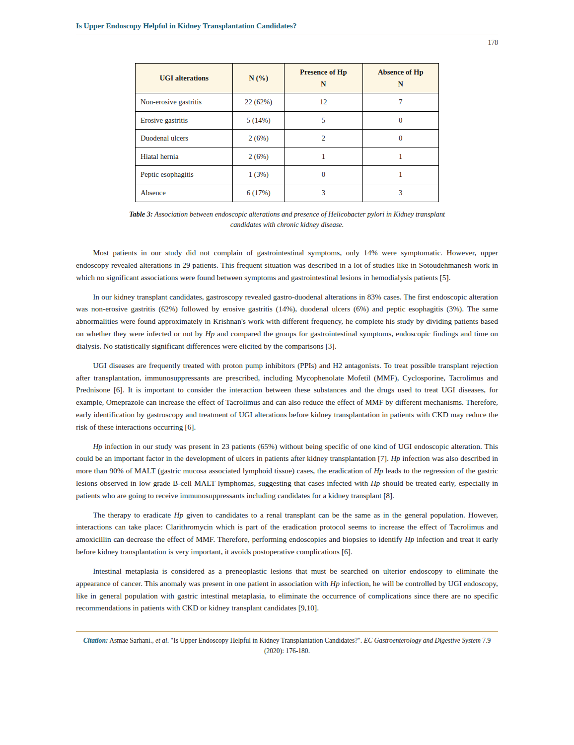Is Upper Endoscopy Helpful in Kidney Transplantation Candidates?
178
| UGI alterations | N (%) | Presence of Hp N | Absence of Hp N |
| --- | --- | --- | --- |
| Non-erosive gastritis | 22 (62%) | 12 | 7 |
| Erosive gastritis | 5 (14%) | 5 | 0 |
| Duodenal ulcers | 2 (6%) | 2 | 0 |
| Hiatal hernia | 2 (6%) | 1 | 1 |
| Peptic esophagitis | 1 (3%) | 0 | 1 |
| Absence | 6 (17%) | 3 | 3 |
Table 3: Association between endoscopic alterations and presence of Helicobacter pylori in Kidney transplant candidates with chronic kidney disease.
Most patients in our study did not complain of gastrointestinal symptoms, only 14% were symptomatic. However, upper endoscopy revealed alterations in 29 patients. This frequent situation was described in a lot of studies like in Sotoudehmanesh work in which no significant associations were found between symptoms and gastrointestinal lesions in hemodialysis patients [5].
In our kidney transplant candidates, gastroscopy revealed gastro-duodenal alterations in 83% cases. The first endoscopic alteration was non-erosive gastritis (62%) followed by erosive gastritis (14%), duodenal ulcers (6%) and peptic esophagitis (3%). The same abnormalities were found approximately in Krishnan's work with different frequency, he complete his study by dividing patients based on whether they were infected or not by Hp and compared the groups for gastrointestinal symptoms, endoscopic findings and time on dialysis. No statistically significant differences were elicited by the comparisons [3].
UGI diseases are frequently treated with proton pump inhibitors (PPIs) and H2 antagonists. To treat possible transplant rejection after transplantation, immunosuppressants are prescribed, including Mycophenolate Mofetil (MMF), Cyclosporine, Tacrolimus and Prednisone [6]. It is important to consider the interaction between these substances and the drugs used to treat UGI diseases, for example, Omeprazole can increase the effect of Tacrolimus and can also reduce the effect of MMF by different mechanisms. Therefore, early identification by gastroscopy and treatment of UGI alterations before kidney transplantation in patients with CKD may reduce the risk of these interactions occurring [6].
Hp infection in our study was present in 23 patients (65%) without being specific of one kind of UGI endoscopic alteration. This could be an important factor in the development of ulcers in patients after kidney transplantation [7]. Hp infection was also described in more than 90% of MALT (gastric mucosa associated lymphoid tissue) cases, the eradication of Hp leads to the regression of the gastric lesions observed in low grade B-cell MALT lymphomas, suggesting that cases infected with Hp should be treated early, especially in patients who are going to receive immunosuppressants including candidates for a kidney transplant [8].
The therapy to eradicate Hp given to candidates to a renal transplant can be the same as in the general population. However, interactions can take place: Clarithromycin which is part of the eradication protocol seems to increase the effect of Tacrolimus and amoxicillin can decrease the effect of MMF. Therefore, performing endoscopies and biopsies to identify Hp infection and treat it early before kidney transplantation is very important, it avoids postoperative complications [6].
Intestinal metaplasia is considered as a preneoplastic lesions that must be searched on ulterior endoscopy to eliminate the appearance of cancer. This anomaly was present in one patient in association with Hp infection, he will be controlled by UGI endoscopy, like in general population with gastric intestinal metaplasia, to eliminate the occurrence of complications since there are no specific recommendations in patients with CKD or kidney transplant candidates [9,10].
Citation: Asmae Sarhani., et al. "Is Upper Endoscopy Helpful in Kidney Transplantation Candidates?". EC Gastroenterology and Digestive System 7.9 (2020): 176-180.